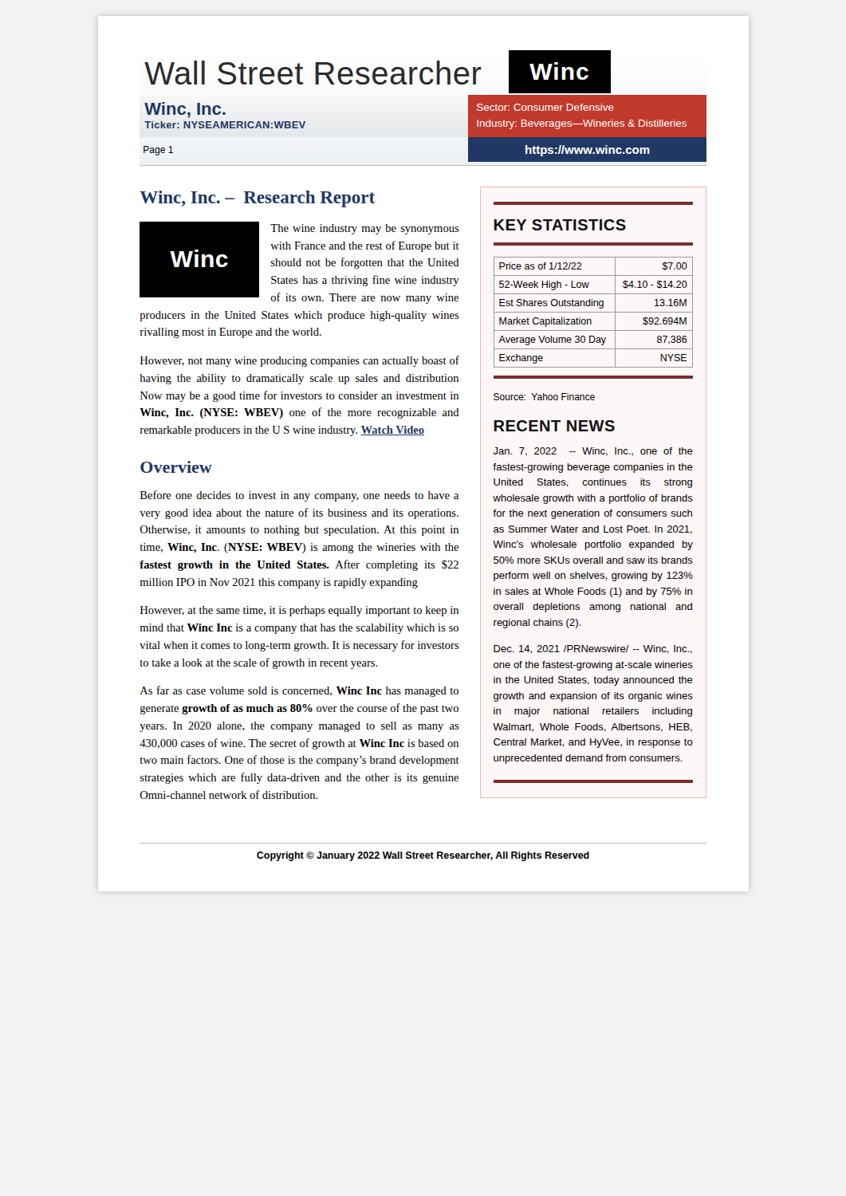Wall Street Researcher
Winc
Winc, Inc.
Ticker: NYSEAMERICAN:WBEV
Sector: Consumer Defensive
Industry: Beverages—Wineries & Distilleries
Page 1
https://www.winc.com
Winc, Inc. – Research Report
Winc
The wine industry may be synonymous with France and the rest of Europe but it should not be forgotten that the United States has a thriving fine wine industry of its own. There are now many wine producers in the United States which produce high-quality wines rivalling most in Europe and the world.
However, not many wine producing companies can actually boast of having the ability to dramatically scale up sales and distribution Now may be a good time for investors to consider an investment in Winc, Inc. (NYSE: WBEV) one of the more recognizable and remarkable producers in the U S wine industry. Watch Video
Overview
Before one decides to invest in any company, one needs to have a very good idea about the nature of its business and its operations. Otherwise, it amounts to nothing but speculation. At this point in time, Winc, Inc. (NYSE: WBEV) is among the wineries with the fastest growth in the United States. After completing its $22 million IPO in Nov 2021 this company is rapidly expanding
However, at the same time, it is perhaps equally important to keep in mind that Winc Inc is a company that has the scalability which is so vital when it comes to long-term growth. It is necessary for investors to take a look at the scale of growth in recent years.
As far as case volume sold is concerned, Winc Inc has managed to generate growth of as much as 80% over the course of the past two years. In 2020 alone, the company managed to sell as many as 430,000 cases of wine. The secret of growth at Winc Inc is based on two main factors. One of those is the company’s brand development strategies which are fully data-driven and the other is its genuine Omni-channel network of distribution.
KEY STATISTICS
| Price as of 1/12/22 | $7.00 |
| 52-Week High - Low | $4.10 - $14.20 |
| Est Shares Outstanding | 13.16M |
| Market Capitalization | $92.694M |
| Average Volume 30 Day | 87,386 |
| Exchange | NYSE |
Source: Yahoo Finance
RECENT NEWS
Jan. 7, 2022 -- Winc, Inc., one of the fastest-growing beverage companies in the United States, continues its strong wholesale growth with a portfolio of brands for the next generation of consumers such as Summer Water and Lost Poet. In 2021, Winc's wholesale portfolio expanded by 50% more SKUs overall and saw its brands perform well on shelves, growing by 123% in sales at Whole Foods (1) and by 75% in overall depletions among national and regional chains (2).
Dec. 14, 2021 /PRNewswire/ -- Winc, Inc., one of the fastest-growing at-scale wineries in the United States, today announced the growth and expansion of its organic wines in major national retailers including Walmart, Whole Foods, Albertsons, HEB, Central Market, and HyVee, in response to unprecedented demand from consumers.
Copyright © January 2022 Wall Street Researcher, All Rights Reserved